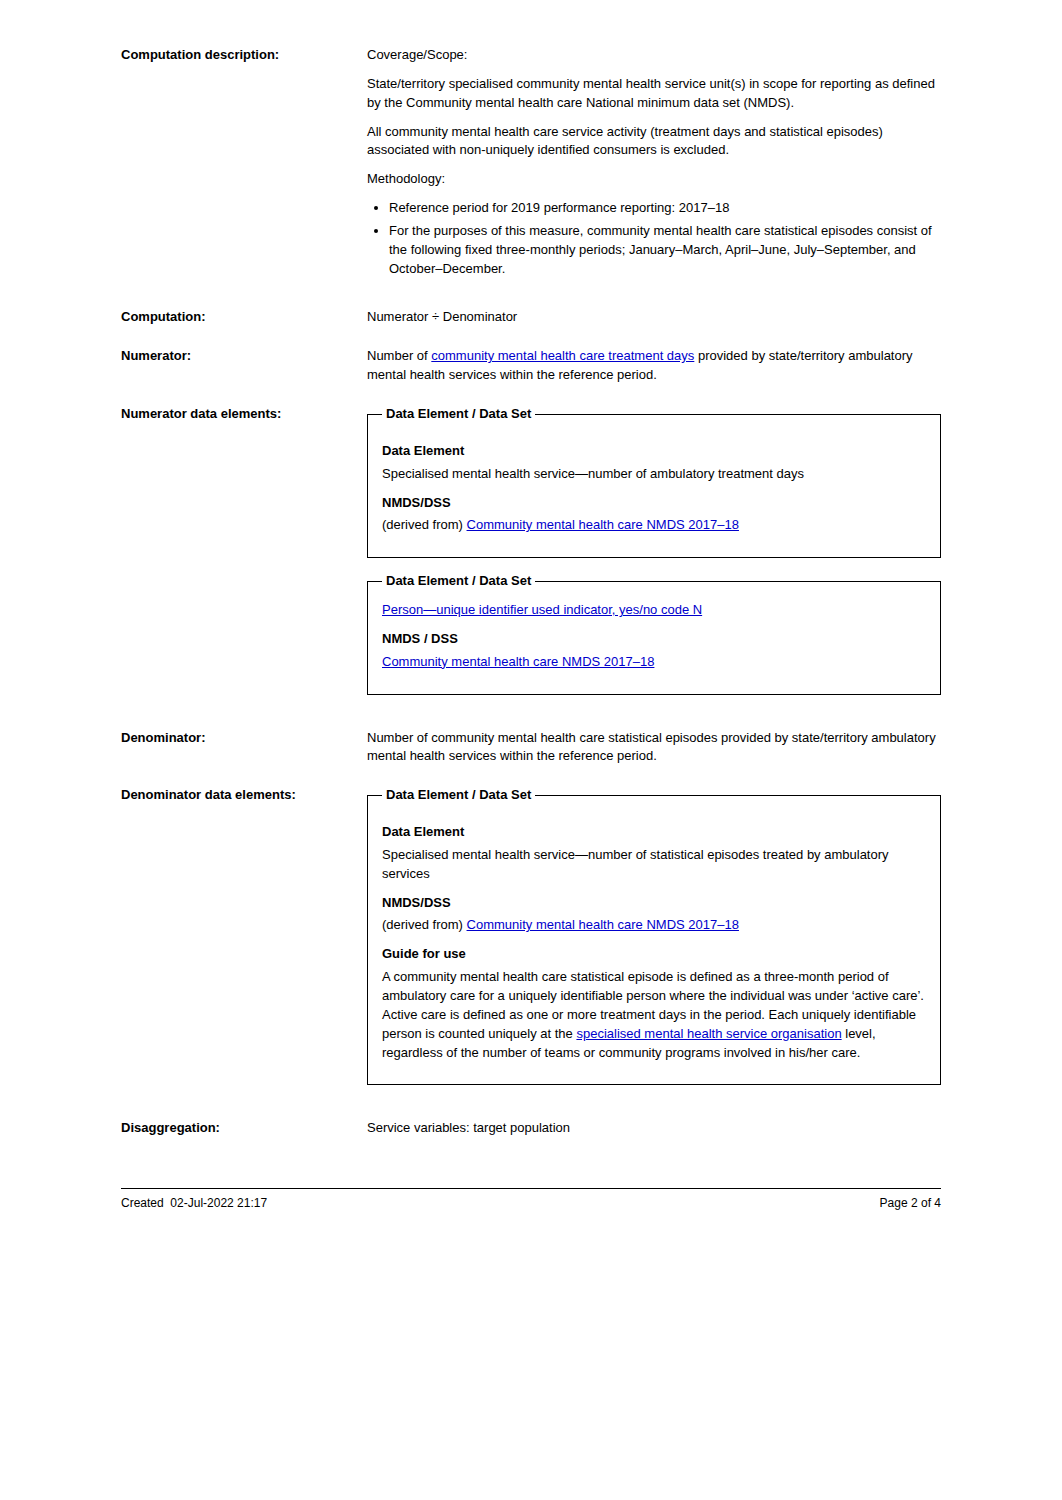| Computation description: | Coverage/Scope: State/territory specialised community mental health service unit(s) in scope for reporting as defined by the Community mental health care National minimum data set (NMDS). All community mental health care service activity (treatment days and statistical episodes) associated with non-uniquely identified consumers is excluded. Methodology: Reference period for 2019 performance reporting: 2017–18 For the purposes of this measure, community mental health care statistical episodes consist of the following fixed three-monthly periods; January–March, April–June, July–September, and October–December. |
| Computation: | Numerator ÷ Denominator |
| Numerator: | Number of community mental health care treatment days provided by state/territory ambulatory mental health services within the reference period. |
| Numerator data elements: | Data Element / Data Set Data Element Specialised mental health service—number of ambulatory treatment days NMDS/DSS (derived from) Community mental health care NMDS 2017–18 Data Element / Data Set Person—unique identifier used indicator, yes/no code N NMDS / DSS Community mental health care NMDS 2017–18 |
| Denominator: | Number of community mental health care statistical episodes provided by state/territory ambulatory mental health services within the reference period. |
| Denominator data elements: | Data Element / Data Set Data Element Specialised mental health service—number of statistical episodes treated by ambulatory services NMDS/DSS (derived from) Community mental health care NMDS 2017–18 Guide for use A community mental health care statistical episode is defined as a three-month period of ambulatory care for a uniquely identifiable person where the individual was under ‘active care’. Active care is defined as one or more treatment days in the period. Each uniquely identifiable person is counted uniquely at the specialised mental health service organisation level, regardless of the number of teams or community programs involved in his/her care. |
| Disaggregation: | Service variables: target population |
Created 02-Jul-2022 21:17 Page 2 of 4